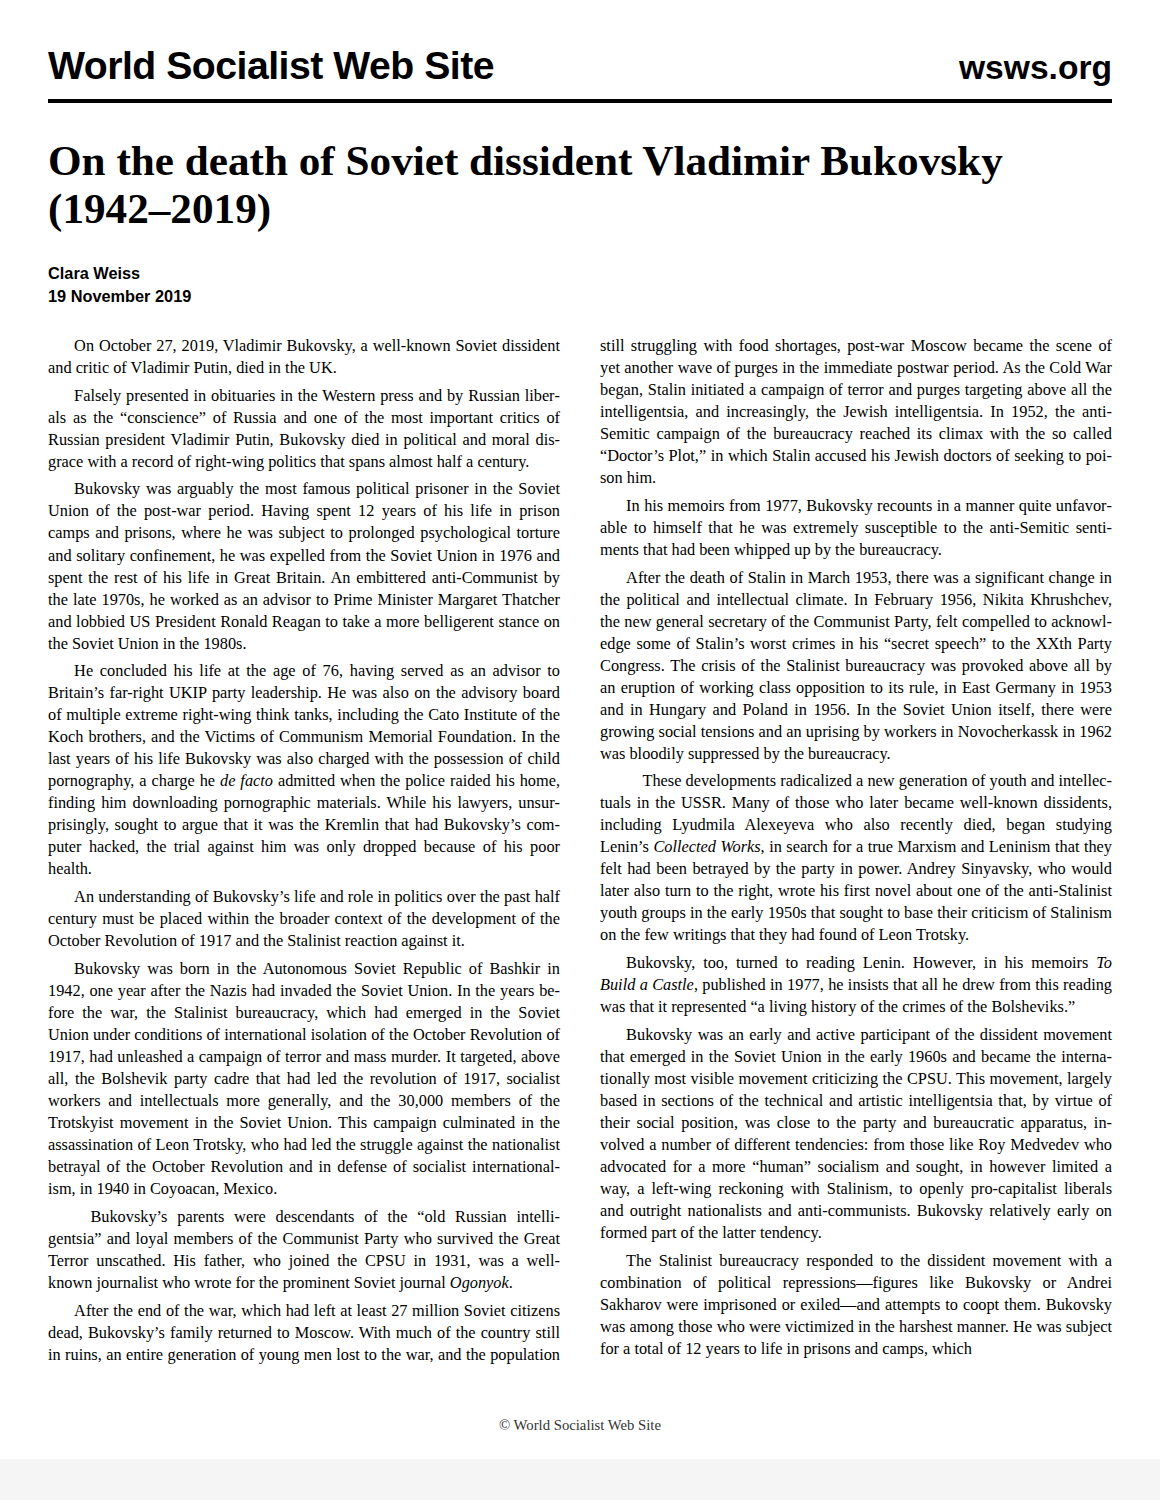World Socialist Web Site
wsws.org
On the death of Soviet dissident Vladimir Bukovsky (1942–2019)
Clara Weiss
19 November 2019
On October 27, 2019, Vladimir Bukovsky, a well-known Soviet dissident and critic of Vladimir Putin, died in the UK.
Falsely presented in obituaries in the Western press and by Russian liberals as the “conscience” of Russia and one of the most important critics of Russian president Vladimir Putin, Bukovsky died in political and moral disgrace with a record of right-wing politics that spans almost half a century.
Bukovsky was arguably the most famous political prisoner in the Soviet Union of the post-war period. Having spent 12 years of his life in prison camps and prisons, where he was subject to prolonged psychological torture and solitary confinement, he was expelled from the Soviet Union in 1976 and spent the rest of his life in Great Britain. An embittered anti-Communist by the late 1970s, he worked as an advisor to Prime Minister Margaret Thatcher and lobbied US President Ronald Reagan to take a more belligerent stance on the Soviet Union in the 1980s.
He concluded his life at the age of 76, having served as an advisor to Britain’s far-right UKIP party leadership. He was also on the advisory board of multiple extreme right-wing think tanks, including the Cato Institute of the Koch brothers, and the Victims of Communism Memorial Foundation. In the last years of his life Bukovsky was also charged with the possession of child pornography, a charge he de facto admitted when the police raided his home, finding him downloading pornographic materials. While his lawyers, unsurprisingly, sought to argue that it was the Kremlin that had Bukovsky’s computer hacked, the trial against him was only dropped because of his poor health.
An understanding of Bukovsky’s life and role in politics over the past half century must be placed within the broader context of the development of the October Revolution of 1917 and the Stalinist reaction against it.
Bukovsky was born in the Autonomous Soviet Republic of Bashkir in 1942, one year after the Nazis had invaded the Soviet Union. In the years before the war, the Stalinist bureaucracy, which had emerged in the Soviet Union under conditions of international isolation of the October Revolution of 1917, had unleashed a campaign of terror and mass murder. It targeted, above all, the Bolshevik party cadre that had led the revolution of 1917, socialist workers and intellectuals more generally, and the 30,000 members of the Trotskyist movement in the Soviet Union. This campaign culminated in the assassination of Leon Trotsky, who had led the struggle against the nationalist betrayal of the October Revolution and in defense of socialist internationalism, in 1940 in Coyoacan, Mexico.
Bukovsky’s parents were descendants of the “old Russian intelligentsia” and loyal members of the Communist Party who survived the Great Terror unscathed. His father, who joined the CPSU in 1931, was a well-known journalist who wrote for the prominent Soviet journal Ogonyok.
After the end of the war, which had left at least 27 million Soviet citizens dead, Bukovsky’s family returned to Moscow. With much of the country still in ruins, an entire generation of young men lost to the war, and the population still struggling with food shortages, post-war Moscow became the scene of yet another wave of purges in the immediate postwar period. As the Cold War began, Stalin initiated a campaign of terror and purges targeting above all the intelligentsia, and increasingly, the Jewish intelligentsia. In 1952, the anti-Semitic campaign of the bureaucracy reached its climax with the so called “Doctor’s Plot,” in which Stalin accused his Jewish doctors of seeking to poison him.
In his memoirs from 1977, Bukovsky recounts in a manner quite unfavorable to himself that he was extremely susceptible to the anti-Semitic sentiments that had been whipped up by the bureaucracy.
After the death of Stalin in March 1953, there was a significant change in the political and intellectual climate. In February 1956, Nikita Khrushchev, the new general secretary of the Communist Party, felt compelled to acknowledge some of Stalin’s worst crimes in his “secret speech” to the XXth Party Congress. The crisis of the Stalinist bureaucracy was provoked above all by an eruption of working class opposition to its rule, in East Germany in 1953 and in Hungary and Poland in 1956. In the Soviet Union itself, there were growing social tensions and an uprising by workers in Novocherkassk in 1962 was bloodily suppressed by the bureaucracy.
These developments radicalized a new generation of youth and intellectuals in the USSR. Many of those who later became well-known dissidents, including Lyudmila Alexeyeva who also recently died, began studying Lenin’s Collected Works, in search for a true Marxism and Leninism that they felt had been betrayed by the party in power. Andrey Sinyavsky, who would later also turn to the right, wrote his first novel about one of the anti-Stalinist youth groups in the early 1950s that sought to base their criticism of Stalinism on the few writings that they had found of Leon Trotsky.
Bukovsky, too, turned to reading Lenin. However, in his memoirs To Build a Castle, published in 1977, he insists that all he drew from this reading was that it represented “a living history of the crimes of the Bolsheviks.”
Bukovsky was an early and active participant of the dissident movement that emerged in the Soviet Union in the early 1960s and became the internationally most visible movement criticizing the CPSU. This movement, largely based in sections of the technical and artistic intelligentsia that, by virtue of their social position, was close to the party and bureaucratic apparatus, involved a number of different tendencies: from those like Roy Medvedev who advocated for a more “human” socialism and sought, in however limited a way, a left-wing reckoning with Stalinism, to openly pro-capitalist liberals and outright nationalists and anti-communists. Bukovsky relatively early on formed part of the latter tendency.
The Stalinist bureaucracy responded to the dissident movement with a combination of political repressions—figures like Bukovsky or Andrei Sakharov were imprisoned or exiled—and attempts to coopt them. Bukovsky was among those who were victimized in the harshest manner. He was subject for a total of 12 years to life in prisons and camps, which
© World Socialist Web Site